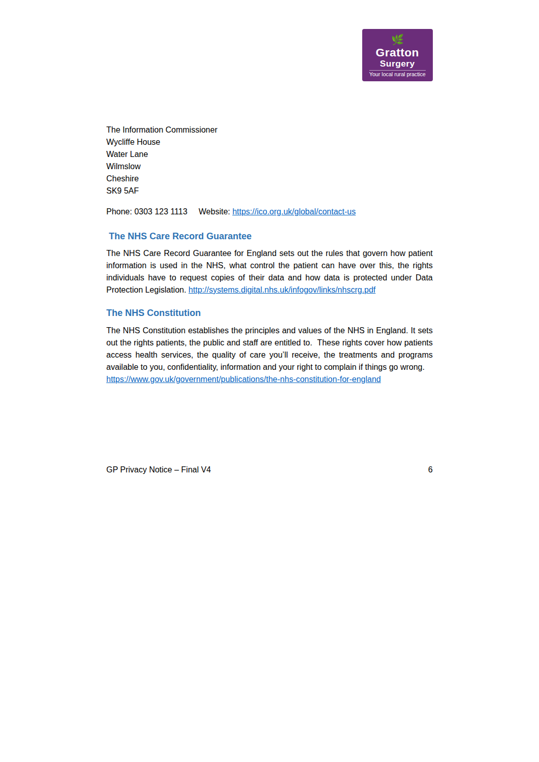🌿 Gratton Surgery Your local rural practice
The Information Commissioner
Wycliffe House
Water Lane
Wilmslow
Cheshire
SK9 5AF
Phone: 0303 123 1113 Website: https://ico.org.uk/global/contact-us
The NHS Care Record Guarantee
The NHS Care Record Guarantee for England sets out the rules that govern how patient information is used in the NHS, what control the patient can have over this, the rights individuals have to request copies of their data and how data is protected under Data Protection Legislation. http://systems.digital.nhs.uk/infogov/links/nhscrg.pdf
The NHS Constitution
The NHS Constitution establishes the principles and values of the NHS in England. It sets out the rights patients, the public and staff are entitled to. These rights cover how patients access health services, the quality of care you’ll receive, the treatments and programs available to you, confidentiality, information and your right to complain if things go wrong.
https://www.gov.uk/government/publications/the-nhs-constitution-for-england
GP Privacy Notice – Final V4 6